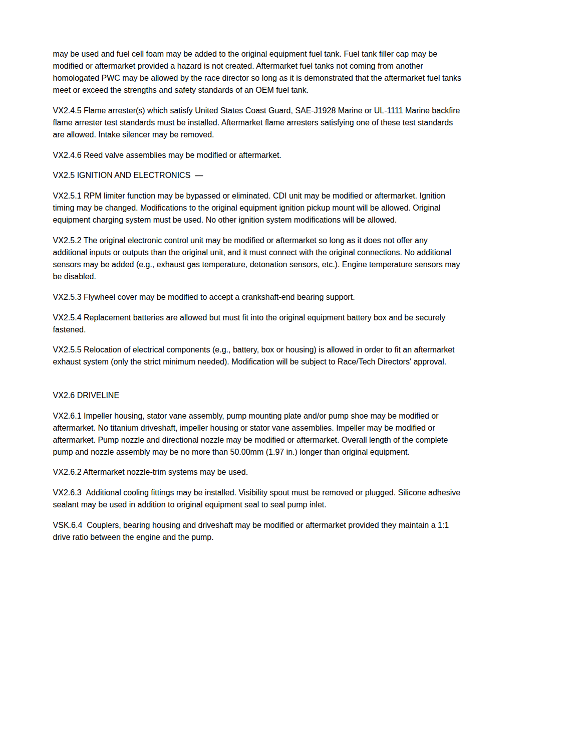may be used and fuel cell foam may be added to the original equipment fuel tank. Fuel tank filler cap may be modified or aftermarket provided a hazard is not created. Aftermarket fuel tanks not coming from another homologated PWC may be allowed by the race director so long as it is demonstrated that the aftermarket fuel tanks meet or exceed the strengths and safety standards of an OEM fuel tank.
VX2.4.5 Flame arrester(s) which satisfy United States Coast Guard, SAE-J1928 Marine or UL-1111 Marine backfire flame arrester test standards must be installed. Aftermarket flame arresters satisfying one of these test standards are allowed. Intake silencer may be removed.
VX2.4.6 Reed valve assemblies may be modified or aftermarket.
VX2.5 IGNITION AND ELECTRONICS —
VX2.5.1 RPM limiter function may be bypassed or eliminated. CDI unit may be modified or aftermarket. Ignition timing may be changed. Modifications to the original equipment ignition pickup mount will be allowed. Original equipment charging system must be used. No other ignition system modifications will be allowed.
VX2.5.2 The original electronic control unit may be modified or aftermarket so long as it does not offer any additional inputs or outputs than the original unit, and it must connect with the original connections. No additional sensors may be added (e.g., exhaust gas temperature, detonation sensors, etc.). Engine temperature sensors may be disabled.
VX2.5.3 Flywheel cover may be modified to accept a crankshaft-end bearing support.
VX2.5.4 Replacement batteries are allowed but must fit into the original equipment battery box and be securely fastened.
VX2.5.5 Relocation of electrical components (e.g., battery, box or housing) is allowed in order to fit an aftermarket exhaust system (only the strict minimum needed). Modification will be subject to Race/Tech Directors' approval.
VX2.6 DRIVELINE
VX2.6.1 Impeller housing, stator vane assembly, pump mounting plate and/or pump shoe may be modified or aftermarket. No titanium driveshaft, impeller housing or stator vane assemblies. Impeller may be modified or aftermarket. Pump nozzle and directional nozzle may be modified or aftermarket. Overall length of the complete pump and nozzle assembly may be no more than 50.00mm (1.97 in.) longer than original equipment.
VX2.6.2 Aftermarket nozzle-trim systems may be used.
VX2.6.3 Additional cooling fittings may be installed. Visibility spout must be removed or plugged. Silicone adhesive sealant may be used in addition to original equipment seal to seal pump inlet.
VSK.6.4 Couplers, bearing housing and driveshaft may be modified or aftermarket provided they maintain a 1:1 drive ratio between the engine and the pump.